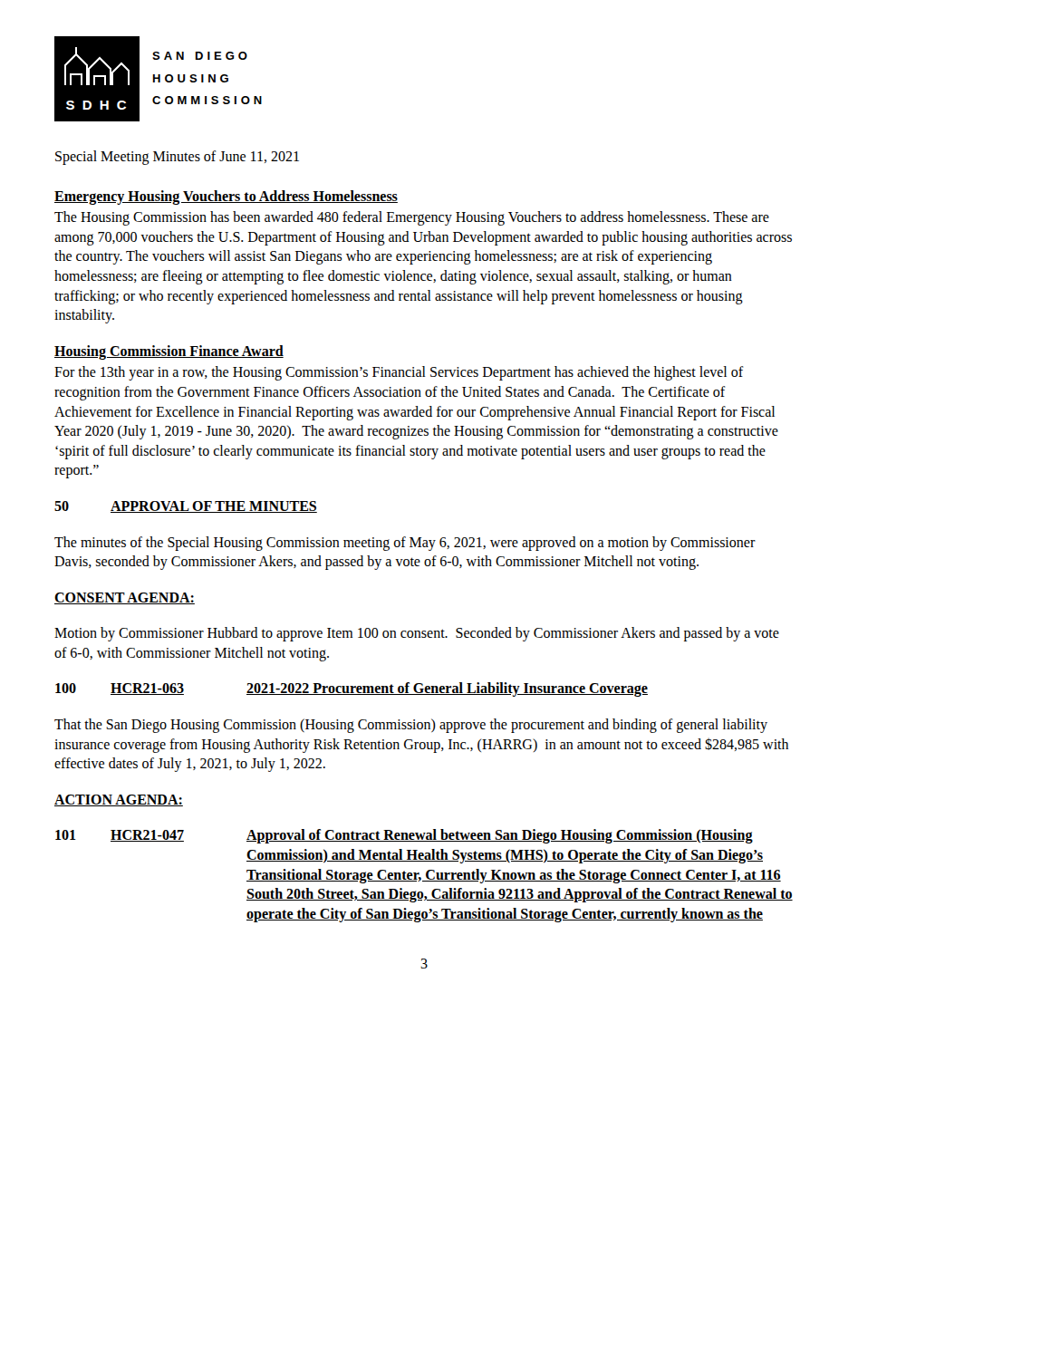| S D H C | SAN DIEGO HOUSING COMMISSION |
Special Meeting Minutes of June 11, 2021
Emergency Housing Vouchers to Address Homelessness
The Housing Commission has been awarded 480 federal Emergency Housing Vouchers to address homelessness. These are among 70,000 vouchers the U.S. Department of Housing and Urban Development awarded to public housing authorities across the country. The vouchers will assist San Diegans who are experiencing homelessness; are at risk of experiencing homelessness; are fleeing or attempting to flee domestic violence, dating violence, sexual assault, stalking, or human trafficking; or who recently experienced homelessness and rental assistance will help prevent homelessness or housing instability.
Housing Commission Finance Award
For the 13th year in a row, the Housing Commission’s Financial Services Department has achieved the highest level of recognition from the Government Finance Officers Association of the United States and Canada. The Certificate of Achievement for Excellence in Financial Reporting was awarded for our Comprehensive Annual Financial Report for Fiscal Year 2020 (July 1, 2019 - June 30, 2020). The award recognizes the Housing Commission for “demonstrating a constructive ‘spirit of full disclosure’ to clearly communicate its financial story and motivate potential users and user groups to read the report.”
| 50 | APPROVAL OF THE MINUTES |
The minutes of the Special Housing Commission meeting of May 6, 2021, were approved on a motion by Commissioner Davis, seconded by Commissioner Akers, and passed by a vote of 6-0, with Commissioner Mitchell not voting.
CONSENT AGENDA:
Motion by Commissioner Hubbard to approve Item 100 on consent. Seconded by Commissioner Akers and passed by a vote of 6-0, with Commissioner Mitchell not voting.
| 100 | HCR21-063 | 2021-2022 Procurement of General Liability Insurance Coverage |
That the San Diego Housing Commission (Housing Commission) approve the procurement and binding of general liability insurance coverage from Housing Authority Risk Retention Group, Inc., (HARRG) in an amount not to exceed $284,985 with effective dates of July 1, 2021, to July 1, 2022.
ACTION AGENDA:
| 101 | HCR21-047 | Approval of Contract Renewal between San Diego Housing Commission (Housing Commission) and Mental Health Systems (MHS) to Operate the City of San Diego’s Transitional Storage Center, Currently Known as the Storage Connect Center I, at 116 South 20th Street, San Diego, California 92113 and Approval of the Contract Renewal to operate the City of San Diego’s Transitional Storage Center, currently known as the |
3